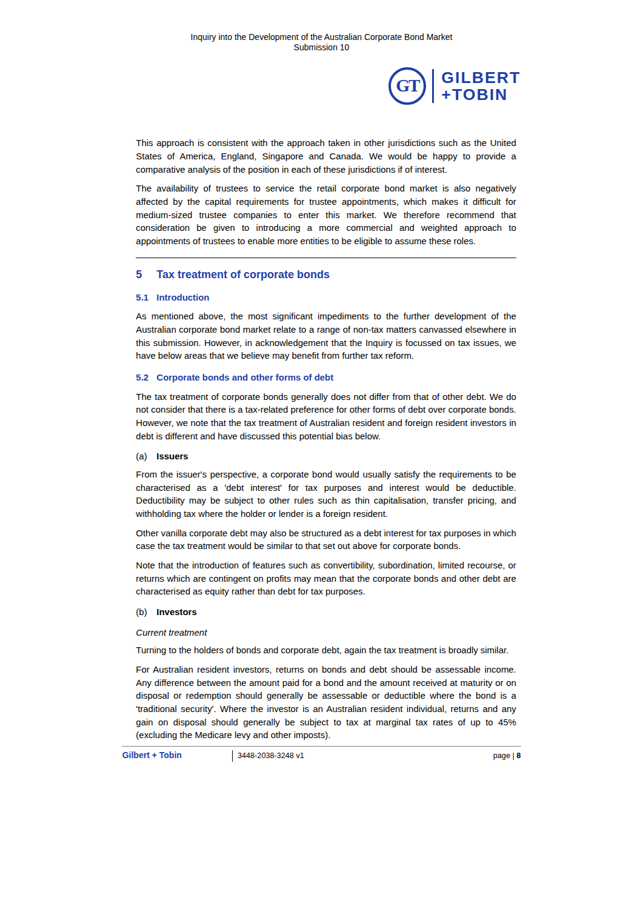Inquiry into the Development of the Australian Corporate Bond Market
Submission 10
GT
GILBERT +TOBIN
This approach is consistent with the approach taken in other jurisdictions such as the United States of America, England, Singapore and Canada. We would be happy to provide a comparative analysis of the position in each of these jurisdictions if of interest.
The availability of trustees to service the retail corporate bond market is also negatively affected by the capital requirements for trustee appointments, which makes it difficult for medium-sized trustee companies to enter this market. We therefore recommend that consideration be given to introducing a more commercial and weighted approach to appointments of trustees to enable more entities to be eligible to assume these roles.
5 Tax treatment of corporate bonds
5.1 Introduction
As mentioned above, the most significant impediments to the further development of the Australian corporate bond market relate to a range of non-tax matters canvassed elsewhere in this submission. However, in acknowledgement that the Inquiry is focussed on tax issues, we have below areas that we believe may benefit from further tax reform.
5.2 Corporate bonds and other forms of debt
The tax treatment of corporate bonds generally does not differ from that of other debt. We do not consider that there is a tax-related preference for other forms of debt over corporate bonds. However, we note that the tax treatment of Australian resident and foreign resident investors in debt is different and have discussed this potential bias below.
(a) Issuers
From the issuer's perspective, a corporate bond would usually satisfy the requirements to be characterised as a 'debt interest' for tax purposes and interest would be deductible. Deductibility may be subject to other rules such as thin capitalisation, transfer pricing, and withholding tax where the holder or lender is a foreign resident.
Other vanilla corporate debt may also be structured as a debt interest for tax purposes in which case the tax treatment would be similar to that set out above for corporate bonds.
Note that the introduction of features such as convertibility, subordination, limited recourse, or returns which are contingent on profits may mean that the corporate bonds and other debt are characterised as equity rather than debt for tax purposes.
(b) Investors
Current treatment
Turning to the holders of bonds and corporate debt, again the tax treatment is broadly similar.
For Australian resident investors, returns on bonds and debt should be assessable income. Any difference between the amount paid for a bond and the amount received at maturity or on disposal or redemption should generally be assessable or deductible where the bond is a 'traditional security'. Where the investor is an Australian resident individual, returns and any gain on disposal should generally be subject to tax at marginal tax rates of up to 45% (excluding the Medicare levy and other imposts).
Gilbert + Tobin
3448-2038-3248 v1
page | 8